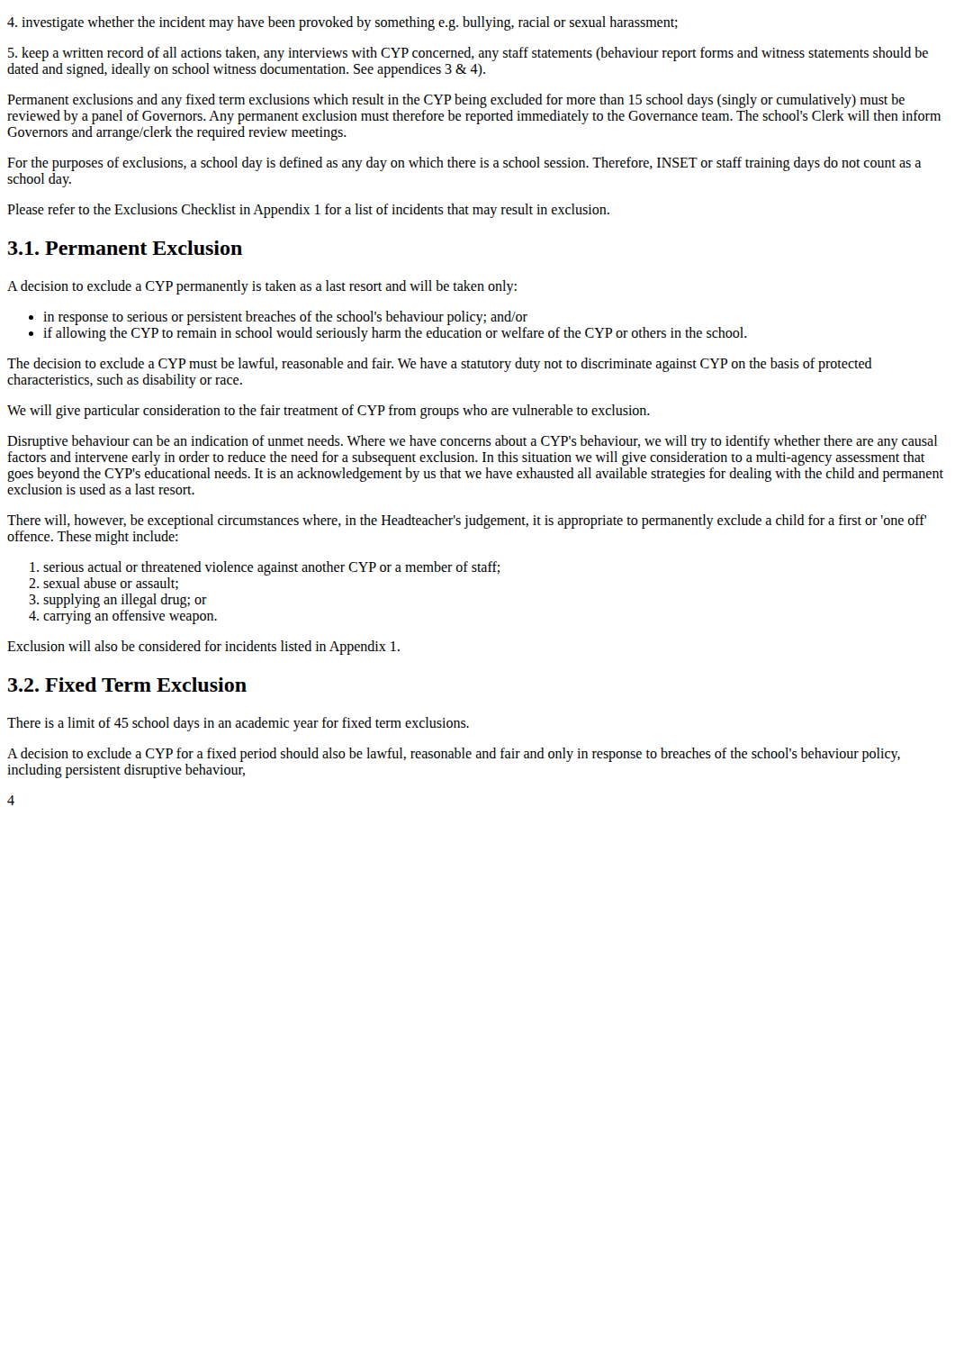4. investigate whether the incident may have been provoked by something e.g. bullying, racial or sexual harassment;
5. keep a written record of all actions taken, any interviews with CYP concerned, any staff statements (behaviour report forms and witness statements should be dated and signed, ideally on school witness documentation. See appendices 3 & 4).
Permanent exclusions and any fixed term exclusions which result in the CYP being excluded for more than 15 school days (singly or cumulatively) must be reviewed by a panel of Governors. Any permanent exclusion must therefore be reported immediately to the Governance team. The school's Clerk will then inform Governors and arrange/clerk the required review meetings.
For the purposes of exclusions, a school day is defined as any day on which there is a school session. Therefore, INSET or staff training days do not count as a school day.
Please refer to the Exclusions Checklist in Appendix 1 for a list of incidents that may result in exclusion.
3.1. Permanent Exclusion
A decision to exclude a CYP permanently is taken as a last resort and will be taken only:
in response to serious or persistent breaches of the school's behaviour policy; and/or
if allowing the CYP to remain in school would seriously harm the education or welfare of the CYP or others in the school.
The decision to exclude a CYP must be lawful, reasonable and fair. We have a statutory duty not to discriminate against CYP on the basis of protected characteristics, such as disability or race.
We will give particular consideration to the fair treatment of CYP from groups who are vulnerable to exclusion.
Disruptive behaviour can be an indication of unmet needs. Where we have concerns about a CYP's behaviour, we will try to identify whether there are any causal factors and intervene early in order to reduce the need for a subsequent exclusion. In this situation we will give consideration to a multi-agency assessment that goes beyond the CYP's educational needs. It is an acknowledgement by us that we have exhausted all available strategies for dealing with the child and permanent exclusion is used as a last resort.
There will, however, be exceptional circumstances where, in the Headteacher's judgement, it is appropriate to permanently exclude a child for a first or 'one off' offence. These might include:
serious actual or threatened violence against another CYP or a member of staff;
sexual abuse or assault;
supplying an illegal drug; or
carrying an offensive weapon.
Exclusion will also be considered for incidents listed in Appendix 1.
3.2. Fixed Term Exclusion
There is a limit of 45 school days in an academic year for fixed term exclusions.
A decision to exclude a CYP for a fixed period should also be lawful, reasonable and fair and only in response to breaches of the school's behaviour policy, including persistent disruptive behaviour,
4